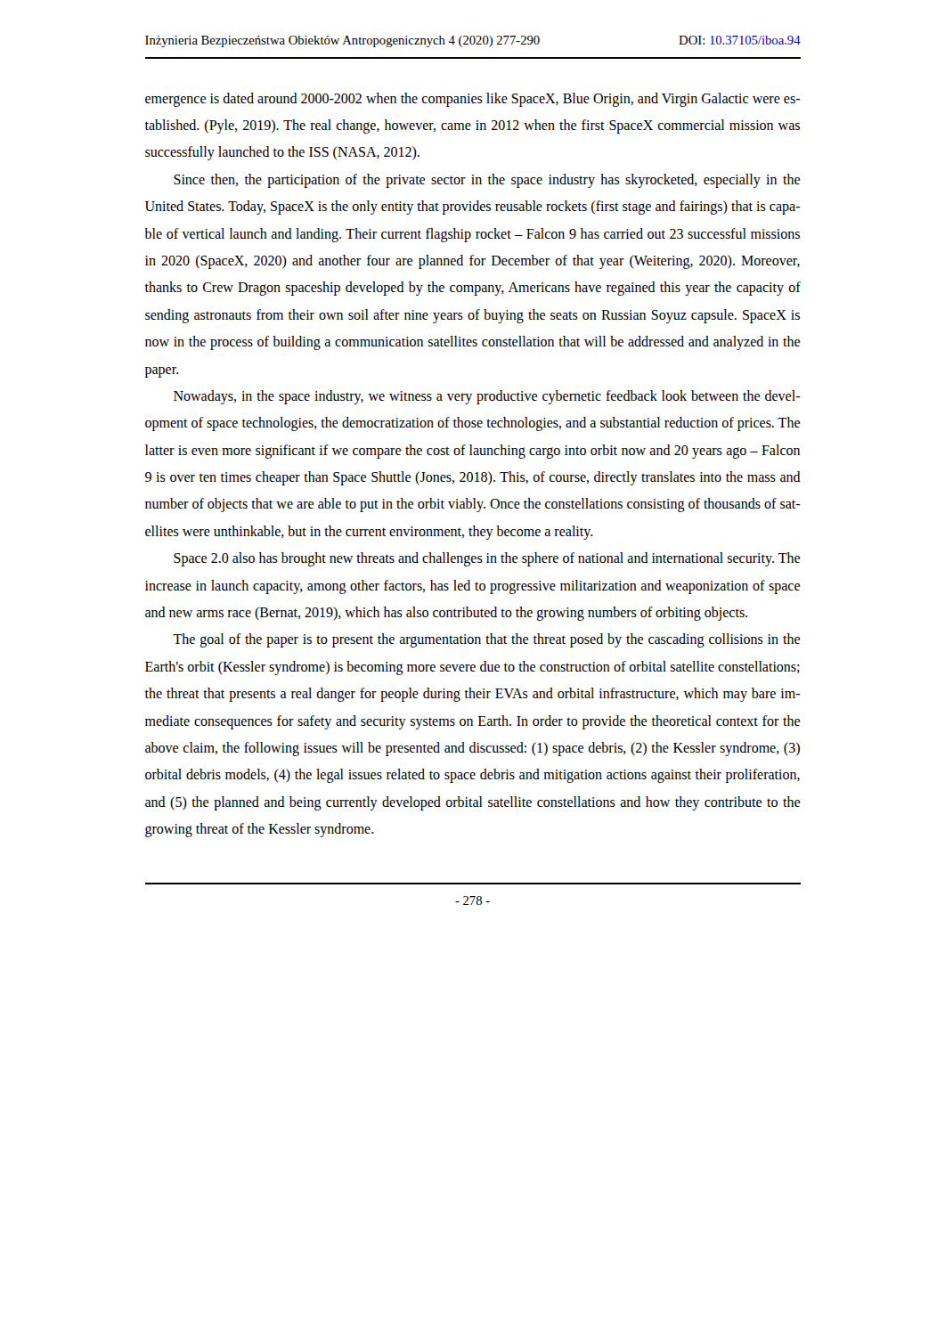Inżynieria Bezpieczeństwa Obiektów Antropogenicznych 4 (2020) 277-290 DOI: 10.37105/iboa.94
emergence is dated around 2000-2002 when the companies like SpaceX, Blue Origin, and Virgin Galactic were established. (Pyle, 2019). The real change, however, came in 2012 when the first SpaceX commercial mission was successfully launched to the ISS (NASA, 2012).
Since then, the participation of the private sector in the space industry has skyrocketed, especially in the United States. Today, SpaceX is the only entity that provides reusable rockets (first stage and fairings) that is capable of vertical launch and landing. Their current flagship rocket – Falcon 9 has carried out 23 successful missions in 2020 (SpaceX, 2020) and another four are planned for December of that year (Weitering, 2020). Moreover, thanks to Crew Dragon spaceship developed by the company, Americans have regained this year the capacity of sending astronauts from their own soil after nine years of buying the seats on Russian Soyuz capsule. SpaceX is now in the process of building a communication satellites constellation that will be addressed and analyzed in the paper.
Nowadays, in the space industry, we witness a very productive cybernetic feedback look between the development of space technologies, the democratization of those technologies, and a substantial reduction of prices. The latter is even more significant if we compare the cost of launching cargo into orbit now and 20 years ago – Falcon 9 is over ten times cheaper than Space Shuttle (Jones, 2018). This, of course, directly translates into the mass and number of objects that we are able to put in the orbit viably. Once the constellations consisting of thousands of satellites were unthinkable, but in the current environment, they become a reality.
Space 2.0 also has brought new threats and challenges in the sphere of national and international security. The increase in launch capacity, among other factors, has led to progressive militarization and weaponization of space and new arms race (Bernat, 2019), which has also contributed to the growing numbers of orbiting objects.
The goal of the paper is to present the argumentation that the threat posed by the cascading collisions in the Earth's orbit (Kessler syndrome) is becoming more severe due to the construction of orbital satellite constellations; the threat that presents a real danger for people during their EVAs and orbital infrastructure, which may bare immediate consequences for safety and security systems on Earth. In order to provide the theoretical context for the above claim, the following issues will be presented and discussed: (1) space debris, (2) the Kessler syndrome, (3) orbital debris models, (4) the legal issues related to space debris and mitigation actions against their proliferation, and (5) the planned and being currently developed orbital satellite constellations and how they contribute to the growing threat of the Kessler syndrome.
- 278 -